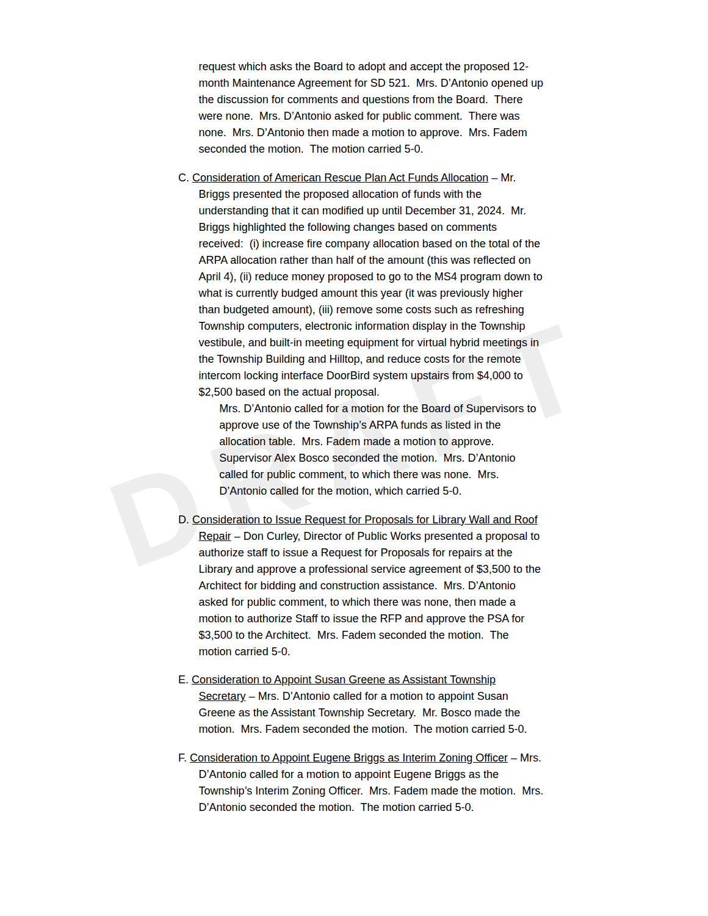DRAFT
request which asks the Board to adopt and accept the proposed 12-month Maintenance Agreement for SD 521. Mrs. D’Antonio opened up the discussion for comments and questions from the Board. There were none. Mrs. D’Antonio asked for public comment. There was none. Mrs. D’Antonio then made a motion to approve. Mrs. Fadem seconded the motion. The motion carried 5-0.
C. Consideration of American Rescue Plan Act Funds Allocation – Mr. Briggs presented the proposed allocation of funds with the understanding that it can modified up until December 31, 2024. Mr. Briggs highlighted the following changes based on comments received: (i) increase fire company allocation based on the total of the ARPA allocation rather than half of the amount (this was reflected on April 4), (ii) reduce money proposed to go to the MS4 program down to what is currently budged amount this year (it was previously higher than budgeted amount), (iii) remove some costs such as refreshing Township computers, electronic information display in the Township vestibule, and built-in meeting equipment for virtual hybrid meetings in the Township Building and Hilltop, and reduce costs for the remote intercom locking interface DoorBird system upstairs from $4,000 to $2,500 based on the actual proposal. Mrs. D’Antonio called for a motion for the Board of Supervisors to approve use of the Township’s ARPA funds as listed in the allocation table. Mrs. Fadem made a motion to approve. Supervisor Alex Bosco seconded the motion. Mrs. D’Antonio called for public comment, to which there was none. Mrs. D’Antonio called for the motion, which carried 5-0.
D. Consideration to Issue Request for Proposals for Library Wall and Roof Repair – Don Curley, Director of Public Works presented a proposal to authorize staff to issue a Request for Proposals for repairs at the Library and approve a professional service agreement of $3,500 to the Architect for bidding and construction assistance. Mrs. D’Antonio asked for public comment, to which there was none, then made a motion to authorize Staff to issue the RFP and approve the PSA for $3,500 to the Architect. Mrs. Fadem seconded the motion. The motion carried 5-0.
E. Consideration to Appoint Susan Greene as Assistant Township Secretary – Mrs. D’Antonio called for a motion to appoint Susan Greene as the Assistant Township Secretary. Mr. Bosco made the motion. Mrs. Fadem seconded the motion. The motion carried 5-0.
F. Consideration to Appoint Eugene Briggs as Interim Zoning Officer – Mrs. D’Antonio called for a motion to appoint Eugene Briggs as the Township’s Interim Zoning Officer. Mrs. Fadem made the motion. Mrs. D’Antonio seconded the motion. The motion carried 5-0.